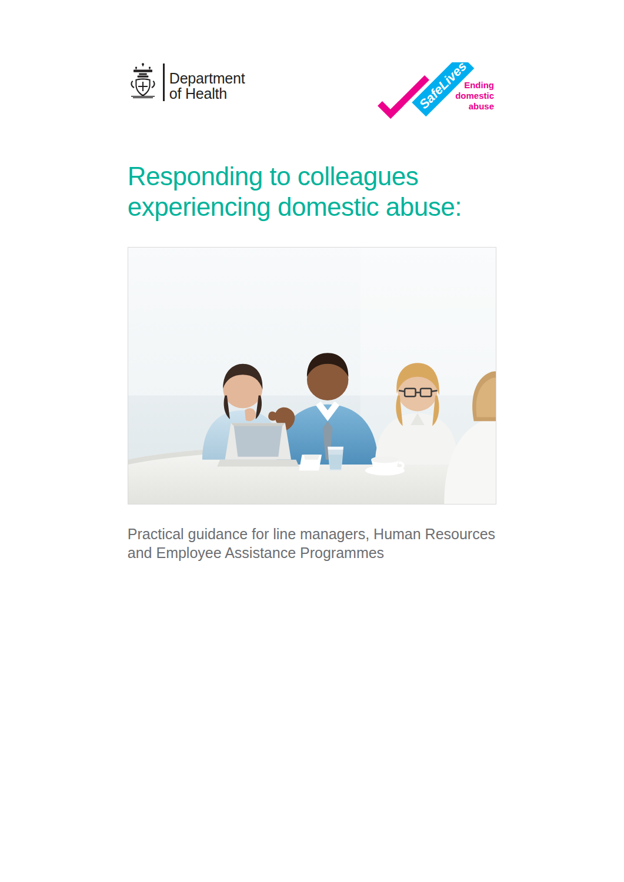Department
of Health
SafeLives Ending domestic abuse
Responding to colleagues experiencing domestic abuse:
Practical guidance for line managers, Human Resources and Employee Assistance Programmes